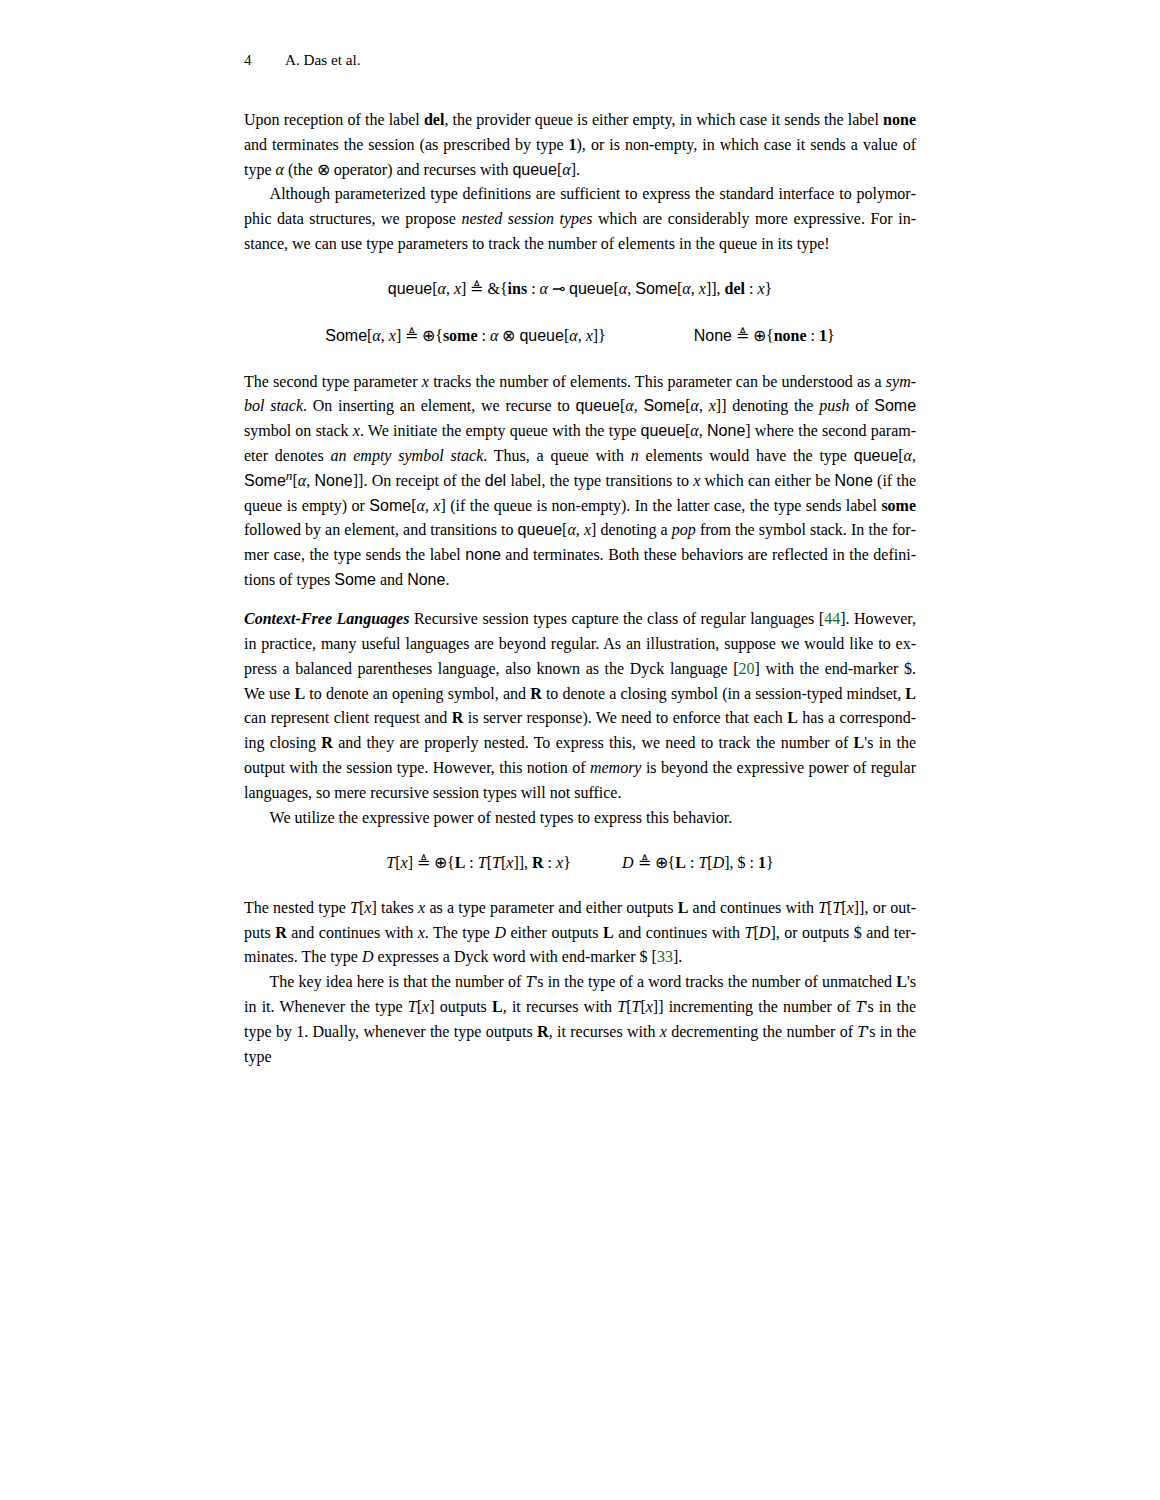4 A. Das et al.
Upon reception of the label del, the provider queue is either empty, in which case it sends the label none and terminates the session (as prescribed by type 1), or is non-empty, in which case it sends a value of type α (the ⊗ operator) and recurses with queue[α].
Although parameterized type definitions are sufficient to express the standard interface to polymorphic data structures, we propose nested session types which are considerably more expressive. For instance, we can use type parameters to track the number of elements in the queue in its type!
queue[α, x] ≜ &{ins : α ⊸ queue[α, Some[α, x]], del : x}
Some[α, x] ≜ ⊕{some : α ⊗ queue[α, x]} None ≜ ⊕{none : 1}
The second type parameter x tracks the number of elements. This parameter can be understood as a symbol stack. On inserting an element, we recurse to queue[α, Some[α, x]] denoting the push of Some symbol on stack x. We initiate the empty queue with the type queue[α, None] where the second parameter denotes an empty symbol stack. Thus, a queue with n elements would have the type queue[α, Somen[α, None]]. On receipt of the del label, the type transitions to x which can either be None (if the queue is empty) or Some[α, x] (if the queue is non-empty). In the latter case, the type sends label some followed by an element, and transitions to queue[α, x] denoting a pop from the symbol stack. In the former case, the type sends the label none and terminates. Both these behaviors are reflected in the definitions of types Some and None.
Context-Free Languages Recursive session types capture the class of regular languages [44]. However, in practice, many useful languages are beyond regular. As an illustration, suppose we would like to express a balanced parentheses language, also known as the Dyck language [20] with the end-marker $. We use L to denote an opening symbol, and R to denote a closing symbol (in a session-typed mindset, L can represent client request and R is server response). We need to enforce that each L has a corresponding closing R and they are properly nested. To express this, we need to track the number of L's in the output with the session type. However, this notion of memory is beyond the expressive power of regular languages, so mere recursive session types will not suffice.
We utilize the expressive power of nested types to express this behavior.
T[x] ≜ ⊕{L : T[T[x]], R : x} D ≜ ⊕{L : T[D], $ : 1}
The nested type T[x] takes x as a type parameter and either outputs L and continues with T[T[x]], or outputs R and continues with x. The type D either outputs L and continues with T[D], or outputs $ and terminates. The type D expresses a Dyck word with end-marker $ [33].
The key idea here is that the number of T's in the type of a word tracks the number of unmatched L's in it. Whenever the type T[x] outputs L, it recurses with T[T[x]] incrementing the number of T's in the type by 1. Dually, whenever the type outputs R, it recurses with x decrementing the number of T's in the type